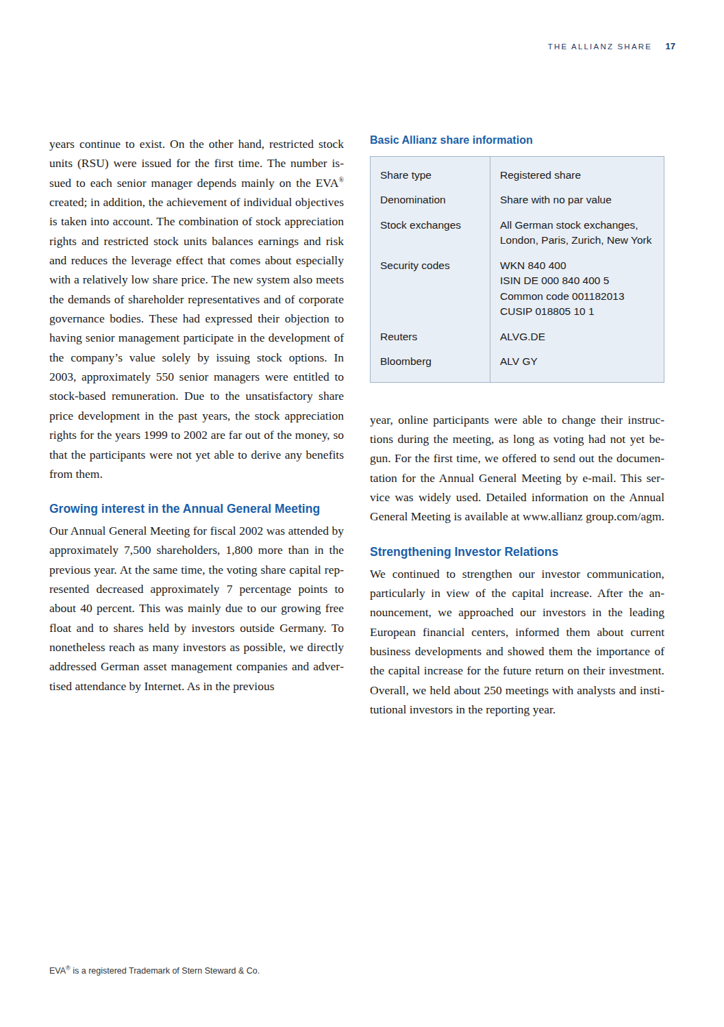The Allianz Share 17
years continue to exist. On the other hand, restricted stock units (RSU) were issued for the first time. The number issued to each senior manager depends mainly on the EVA® created; in addition, the achievement of individual objectives is taken into account. The combination of stock appreciation rights and restricted stock units balances earnings and risk and reduces the leverage effect that comes about especially with a relatively low share price. The new system also meets the demands of shareholder representatives and of corporate governance bodies. These had expressed their objection to having senior management participate in the development of the company’s value solely by issuing stock options. In 2003, approximately 550 senior managers were entitled to stock-based remuneration. Due to the unsatisfactory share price development in the past years, the stock appreciation rights for the years 1999 to 2002 are far out of the money, so that the participants were not yet able to derive any benefits from them.
Growing interest in the Annual General Meeting
Our Annual General Meeting for fiscal 2002 was attended by approximately 7,500 shareholders, 1,800 more than in the previous year. At the same time, the voting share capital represented decreased approximately 7 percentage points to about 40 percent. This was mainly due to our growing free float and to shares held by investors outside Germany. To nonetheless reach as many investors as possible, we directly addressed German asset management companies and advertised attendance by Internet. As in the previous
Basic Allianz share information
| Share type | Registered share |
| Denomination | Share with no par value |
| Stock exchanges | All German stock exchanges, London, Paris, Zurich, New York |
| Security codes | WKN 840 400 ISIN DE 000 840 400 5 Common code 001182013 CUSIP 018805 10 1 |
| Reuters | ALVG.DE |
| Bloomberg | ALV GY |
year, online participants were able to change their instructions during the meeting, as long as voting had not yet begun. For the first time, we offered to send out the documentation for the Annual General Meeting by e-mail. This service was widely used. Detailed information on the Annual General Meeting is available at www.allianz group.com/agm.
Strengthening Investor Relations
We continued to strengthen our investor communication, particularly in view of the capital increase. After the announcement, we approached our investors in the leading European financial centers, informed them about current business developments and showed them the importance of the capital increase for the future return on their investment. Overall, we held about 250 meetings with analysts and institutional investors in the reporting year.
EVA® is a registered Trademark of Stern Steward & Co.